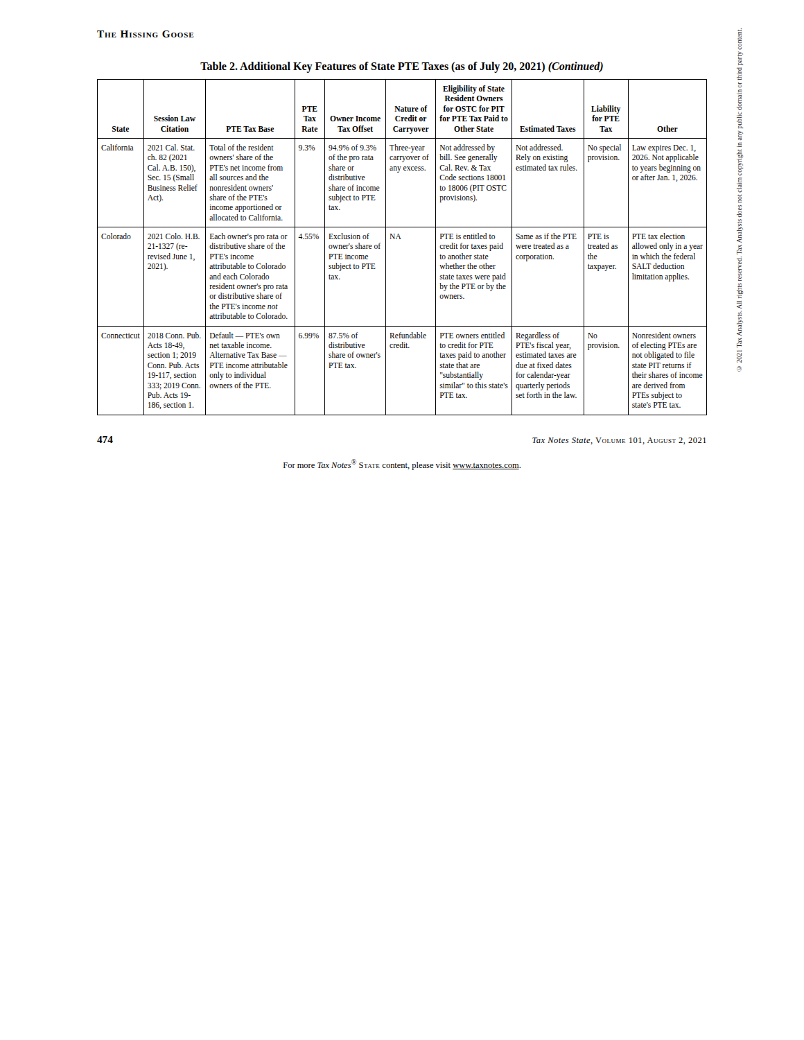© 2021 Tax Analysts. All rights reserved. Tax Analysts does not claim copyright in any public domain or third party content.
The Hissing Goose
Table 2. Additional Key Features of State PTE Taxes (as of July 20, 2021) (Continued)
| State | Session Law Citation | PTE Tax Base | PTE Tax Rate | Owner Income Tax Offset | Nature of Credit or Carryover | Eligibility of State Resident Owners for OSTC for PIT for PTE Tax Paid to Other State | Estimated Taxes | Liability for PTE Tax | Other |
| --- | --- | --- | --- | --- | --- | --- | --- | --- | --- |
| California | 2021 Cal. Stat. ch. 82 (2021 Cal. A.B. 150), Sec. 15 (Small Business Relief Act). | Total of the resident owners' share of the PTE's net income from all sources and the nonresident owners' share of the PTE's income apportioned or allocated to California. | 9.3% | 94.9% of 9.3% of the pro rata share or distributive share of income subject to PTE tax. | Three-year carryover of any excess. | Not addressed by bill. See generally Cal. Rev. & Tax Code sections 18001 to 18006 (PIT OSTC provisions). | Not addressed. Rely on existing estimated tax rules. | No special provision. | Law expires Dec. 1, 2026. Not applicable to years beginning on or after Jan. 1, 2026. |
| Colorado | 2021 Colo. H.B. 21-1327 (re-revised June 1, 2021). | Each owner's pro rata or distributive share of the PTE's income attributable to Colorado and each Colorado resident owner's pro rata or distributive share of the PTE's income not attributable to Colorado. | 4.55% | Exclusion of owner's share of PTE income subject to PTE tax. | NA | PTE is entitled to credit for taxes paid to another state whether the other state taxes were paid by the PTE or by the owners. | Same as if the PTE were treated as a corporation. | PTE is treated as the taxpayer. | PTE tax election allowed only in a year in which the federal SALT deduction limitation applies. |
| Connecticut | 2018 Conn. Pub. Acts 18-49, section 1; 2019 Conn. Pub. Acts 19-117, section 333; 2019 Conn. Pub. Acts 19-186, section 1. | Default — PTE's own net taxable income. Alternative Tax Base — PTE income attributable only to individual owners of the PTE. | 6.99% | 87.5% of distributive share of owner's PTE tax. | Refundable credit. | PTE owners entitled to credit for PTE taxes paid to another state that are "substantially similar" to this state's PTE tax. | Regardless of PTE's fiscal year, estimated taxes are due at fixed dates for calendar-year quarterly periods set forth in the law. | No provision. | Nonresident owners of electing PTEs are not obligated to file state PIT returns if their shares of income are derived from PTEs subject to state's PTE tax. |
474
Tax Notes State, Volume 101, August 2, 2021
For more Tax Notes® State content, please visit www.taxnotes.com.